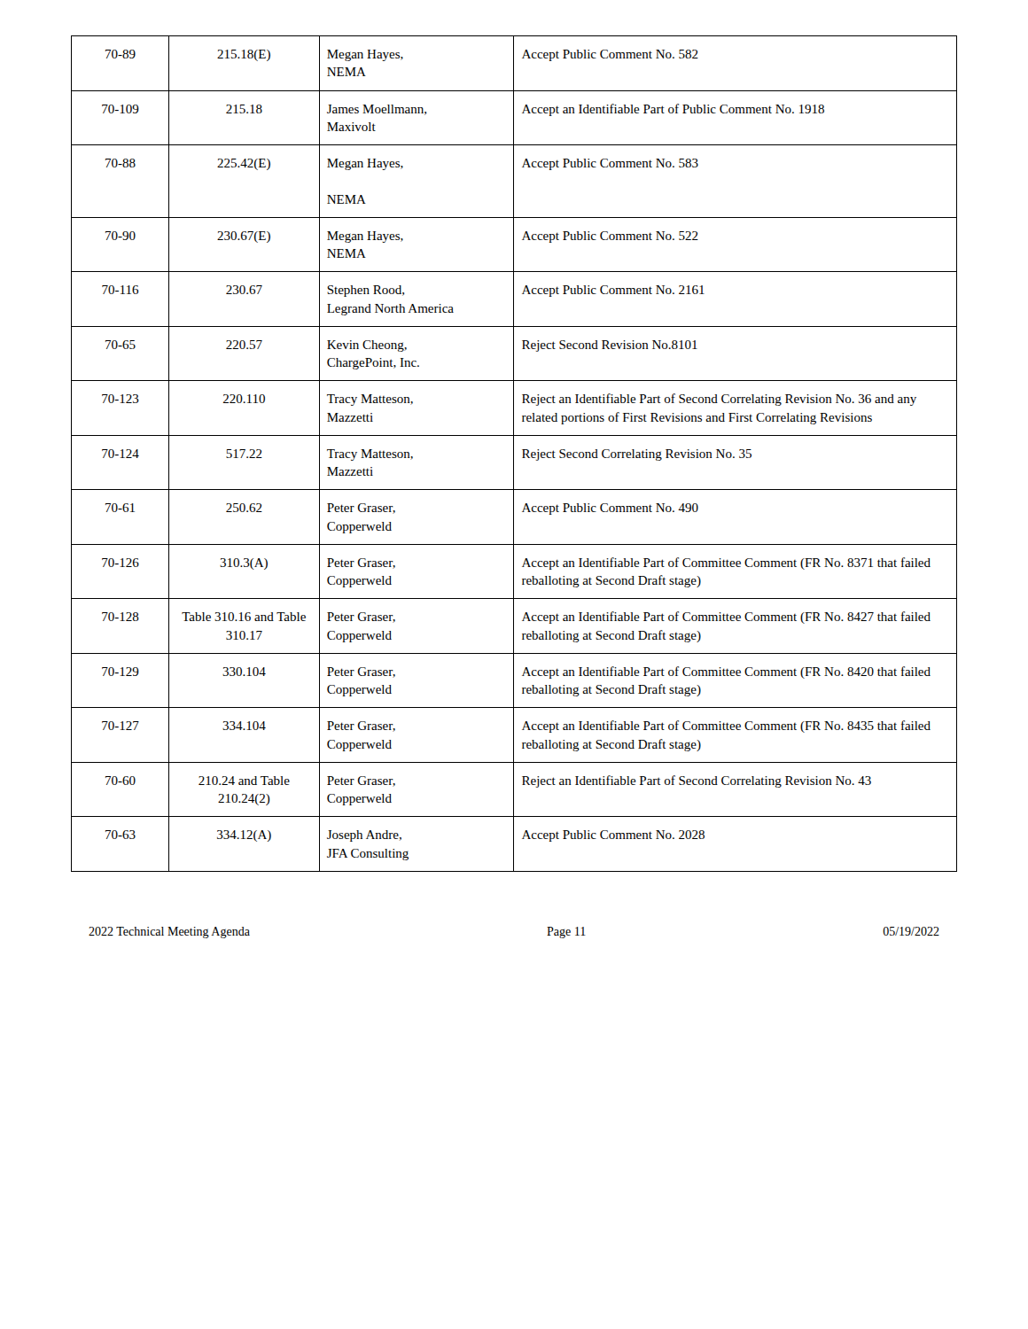| 70-89 | 215.18(E) | Megan Hayes, NEMA | Accept Public Comment No. 582 |
| 70-109 | 215.18 | James Moellmann, Maxivolt | Accept an Identifiable Part of Public Comment No. 1918 |
| 70-88 | 225.42(E) | Megan Hayes, NEMA | Accept Public Comment No. 583 |
| 70-90 | 230.67(E) | Megan Hayes, NEMA | Accept Public Comment No. 522 |
| 70-116 | 230.67 | Stephen Rood, Legrand North America | Accept Public Comment No. 2161 |
| 70-65 | 220.57 | Kevin Cheong, ChargePoint, Inc. | Reject Second Revision No.8101 |
| 70-123 | 220.110 | Tracy Matteson, Mazzetti | Reject an Identifiable Part of Second Correlating Revision No. 36 and any related portions of First Revisions and First Correlating Revisions |
| 70-124 | 517.22 | Tracy Matteson, Mazzetti | Reject Second Correlating Revision No. 35 |
| 70-61 | 250.62 | Peter Graser, Copperweld | Accept Public Comment No. 490 |
| 70-126 | 310.3(A) | Peter Graser, Copperweld | Accept an Identifiable Part of Committee Comment (FR No. 8371 that failed reballoting at Second Draft stage) |
| 70-128 | Table 310.16 and Table 310.17 | Peter Graser, Copperweld | Accept an Identifiable Part of Committee Comment (FR No. 8427 that failed reballoting at Second Draft stage) |
| 70-129 | 330.104 | Peter Graser, Copperweld | Accept an Identifiable Part of Committee Comment (FR No. 8420 that failed reballoting at Second Draft stage) |
| 70-127 | 334.104 | Peter Graser, Copperweld | Accept an Identifiable Part of Committee Comment (FR No. 8435 that failed reballoting at Second Draft stage) |
| 70-60 | 210.24 and Table 210.24(2) | Peter Graser, Copperweld | Reject an Identifiable Part of Second Correlating Revision No. 43 |
| 70-63 | 334.12(A) | Joseph Andre, JFA Consulting | Accept Public Comment No. 2028 |
2022 Technical Meeting Agenda Page 11 05/19/2022